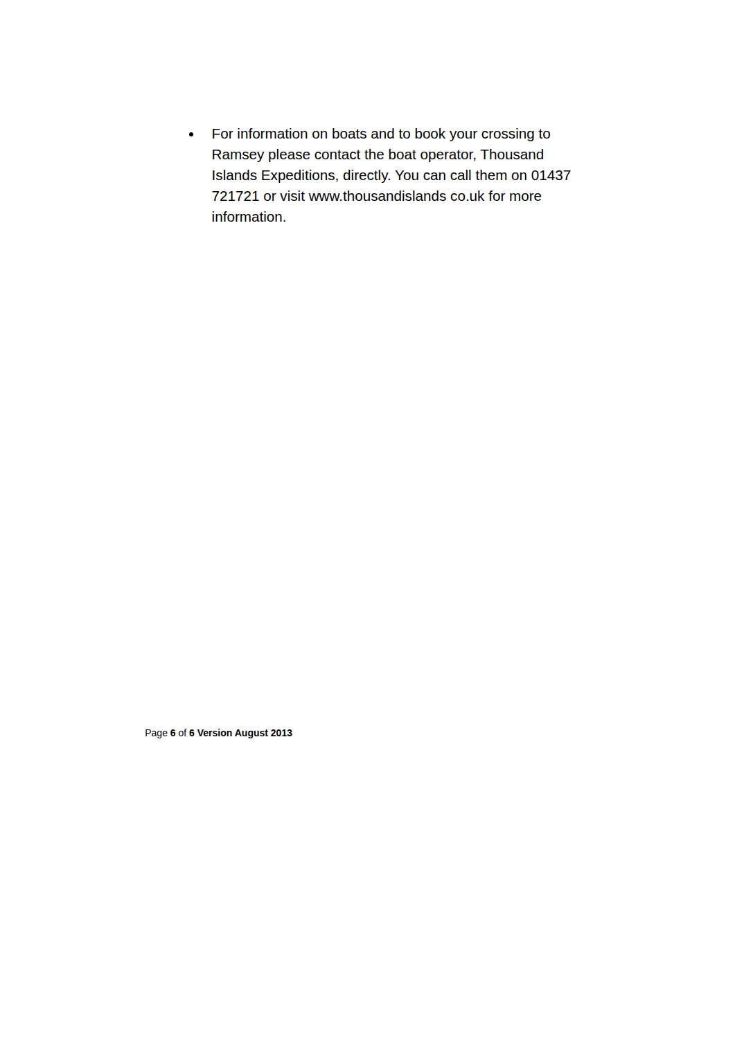For information on boats and to book your crossing to Ramsey please contact the boat operator, Thousand Islands Expeditions, directly. You can call them on 01437 721721 or visit www.thousandislands co.uk for more information.
Page 6 of 6 Version August 2013